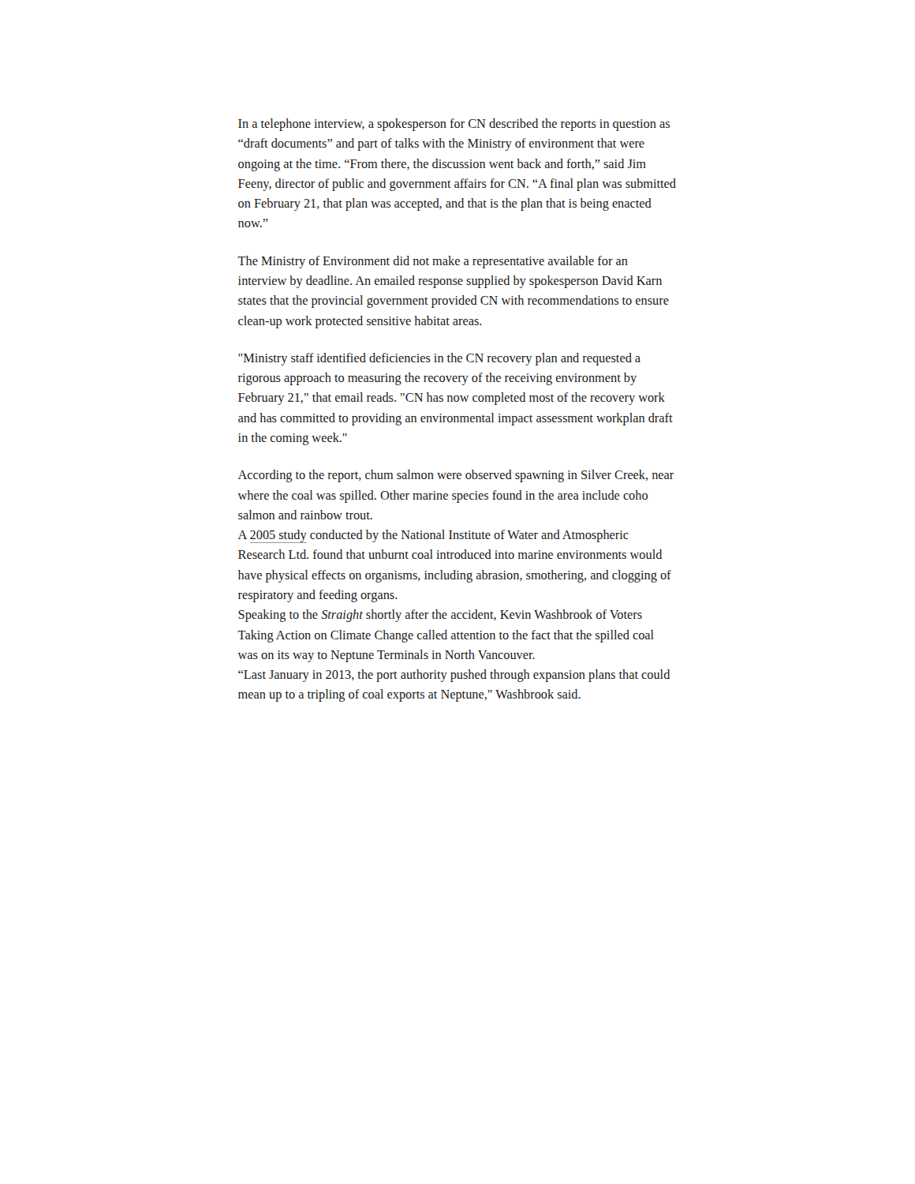In a telephone interview, a spokesperson for CN described the reports in question as “draft documents” and part of talks with the Ministry of environment that were ongoing at the time. “From there, the discussion went back and forth,” said Jim Feeny, director of public and government affairs for CN. “A final plan was submitted on February 21, that plan was accepted, and that is the plan that is being enacted now.”
The Ministry of Environment did not make a representative available for an interview by deadline. An emailed response supplied by spokesperson David Karn states that the provincial government provided CN with recommendations to ensure clean-up work protected sensitive habitat areas.
"Ministry staff identified deficiencies in the CN recovery plan and requested a rigorous approach to measuring the recovery of the receiving environment by February 21," that email reads. "CN has now completed most of the recovery work and has committed to providing an environmental impact assessment workplan draft in the coming week."
According to the report, chum salmon were observed spawning in Silver Creek, near where the coal was spilled. Other marine species found in the area include coho salmon and rainbow trout.
A 2005 study conducted by the National Institute of Water and Atmospheric Research Ltd. found that unburnt coal introduced into marine environments would have physical effects on organisms, including abrasion, smothering, and clogging of respiratory and feeding organs.
Speaking to the Straight shortly after the accident, Kevin Washbrook of Voters Taking Action on Climate Change called attention to the fact that the spilled coal was on its way to Neptune Terminals in North Vancouver.
“Last January in 2013, the port authority pushed through expansion plans that could mean up to a tripling of coal exports at Neptune," Washbrook said.